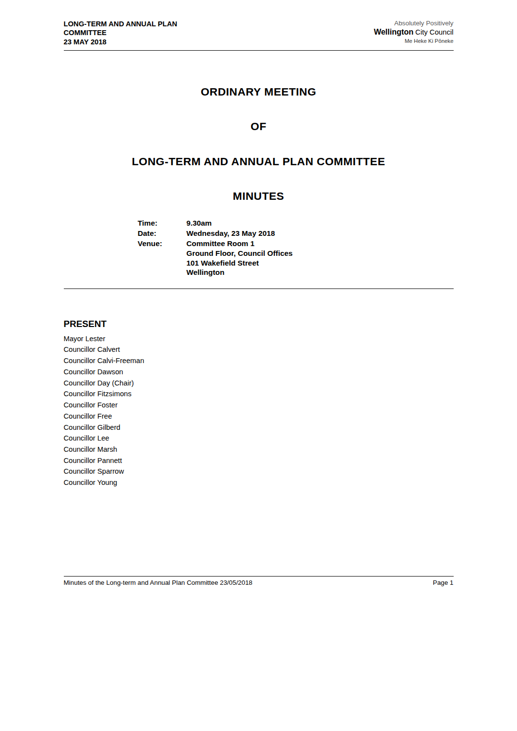LONG-TERM AND ANNUAL PLAN
COMMITTEE
23 MAY 2018
Absolutely Positively
Wellington City Council
Me Heke Ki Pōneke
ORDINARY MEETING
OF
LONG-TERM AND ANNUAL PLAN COMMITTEE
MINUTES
| Time: | 9.30am |
| Date: | Wednesday, 23 May 2018 |
| Venue: | Committee Room 1 Ground Floor, Council Offices 101 Wakefield Street Wellington |
PRESENT
Mayor Lester
Councillor Calvert
Councillor Calvi-Freeman
Councillor Dawson
Councillor Day (Chair)
Councillor Fitzsimons
Councillor Foster
Councillor Free
Councillor Gilberd
Councillor Lee
Councillor Marsh
Councillor Pannett
Councillor Sparrow
Councillor Young
Minutes of the Long-term and Annual Plan Committee 23/05/2018 Page 1